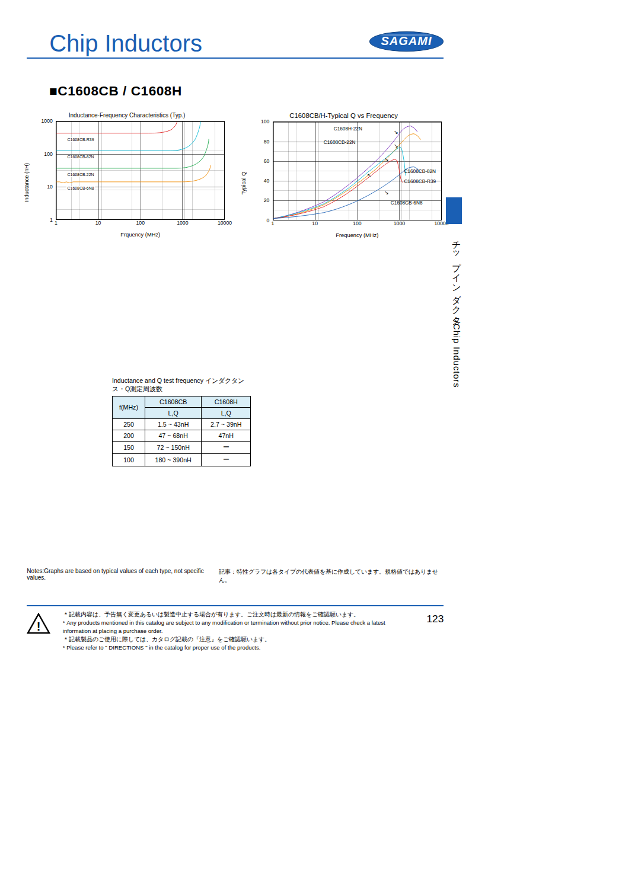SAGAMI
Chip Inductors
■C1608CB / C1608H
Inductance-Frequency Characteristics (Typ.)
Inductance (nH)
1000 100 10 1
C1608CB-R39
C1608CB-82N
C1608CB-22N
C1608CB-6N8
1 10 100 1000 10000
Frquency (MHz)
C1608CB/H-Typical Q vs Frequency
Typical Q
100 80 60 40 20 0
C1608H-22N
↘
C1608CB-22N
↘
↘
C1608CB-82N
C1608CB-R39
↖
↘
C1608CB-6N8
1 10 100 1000 10000
Frequency (MHz)
Inductance and Q test frequency インダクタンス・Q測定周波数
| f(MHz) | C1608CB | C1608H |
| --- | --- | --- |
| L,Q | L,Q |
| 250 | 1.5 ~ 43nH | 2.7 ~ 39nH |
| 200 | 47 ~ 68nH | 47nH |
| 150 | 72 ~ 150nH | ー |
| 100 | 180 ~ 390nH | ー |
チップインダクタ/Chip Inductors
Notes:Graphs are based on typical values of each type, not specific values.
記事：特性グラフは各タイプの代表値を基に作成しています。規格値ではありません。
!
＊記載内容は、予告無く変更あるいは製造中止する場合が有ります。ご注文時は最新の情報をご確認願います。
* Any products mentioned in this catalog are subject to any modification or termination without prior notice. Please check a latest information at placing a purchase order.
＊記載製品のご使用に際しては、カタログ記載の『注意』をご確認願います。
* Please refer to " DIRECTIONS " in the catalog for proper use of the products.
123